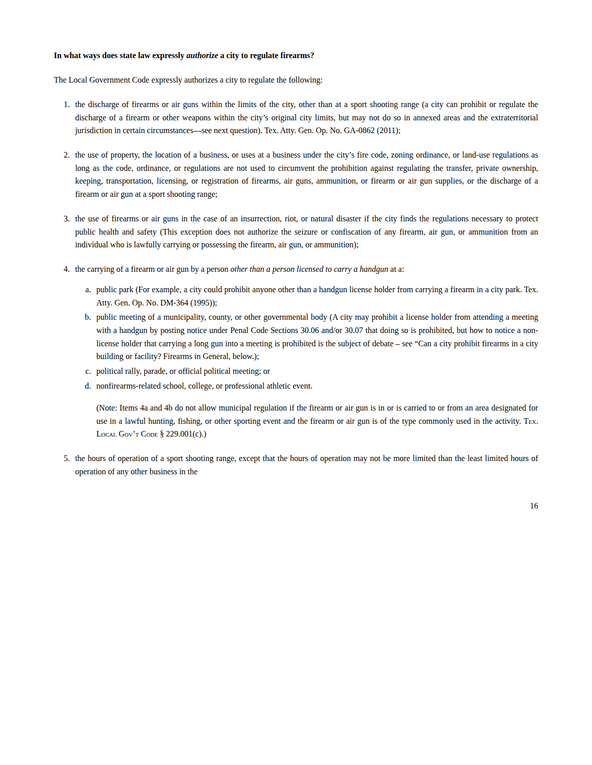In what ways does state law expressly authorize a city to regulate firearms?
The Local Government Code expressly authorizes a city to regulate the following:
the discharge of firearms or air guns within the limits of the city, other than at a sport shooting range (a city can prohibit or regulate the discharge of a firearm or other weapons within the city’s original city limits, but may not do so in annexed areas and the extraterritorial jurisdiction in certain circumstances—see next question). Tex. Atty. Gen. Op. No. GA-0862 (2011);
the use of property, the location of a business, or uses at a business under the city’s fire code, zoning ordinance, or land-use regulations as long as the code, ordinance, or regulations are not used to circumvent the prohibition against regulating the transfer, private ownership, keeping, transportation, licensing, or registration of firearms, air guns, ammunition, or firearm or air gun supplies, or the discharge of a firearm or air gun at a sport shooting range;
the use of firearms or air guns in the case of an insurrection, riot, or natural disaster if the city finds the regulations necessary to protect public health and safety (This exception does not authorize the seizure or confiscation of any firearm, air gun, or ammunition from an individual who is lawfully carrying or possessing the firearm, air gun, or ammunition);
the carrying of a firearm or air gun by a person other than a person licensed to carry a handgun at a:
public park (For example, a city could prohibit anyone other than a handgun license holder from carrying a firearm in a city park. Tex. Atty. Gen. Op. No. DM-364 (1995));
public meeting of a municipality, county, or other governmental body (A city may prohibit a license holder from attending a meeting with a handgun by posting notice under Penal Code Sections 30.06 and/or 30.07 that doing so is prohibited, but how to notice a non-license holder that carrying a long gun into a meeting is prohibited is the subject of debate – see “Can a city prohibit firearms in a city building or facility? Firearms in General, below.);
political rally, parade, or official political meeting; or
nonfirearms-related school, college, or professional athletic event.
(Note: Items 4a and 4b do not allow municipal regulation if the firearm or air gun is in or is carried to or from an area designated for use in a lawful hunting, fishing, or other sporting event and the firearm or air gun is of the type commonly used in the activity. Tex. Local Gov’t Code § 229.001(c).)
the hours of operation of a sport shooting range, except that the hours of operation may not be more limited than the least limited hours of operation of any other business in the
16